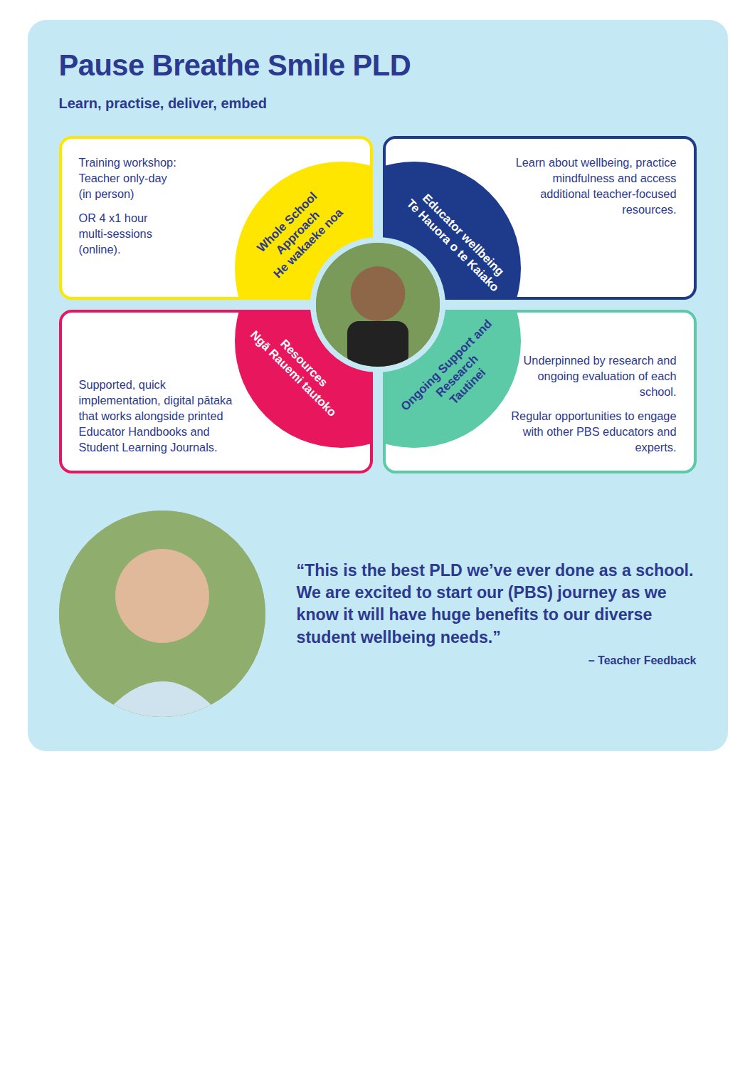Pause Breathe Smile PLD
Learn, practise, deliver, embed
Whole School Approach
He wakaeke noa
Training workshop:
Teacher only-day
(in person)
OR 4 x1 hour
multi-sessions
(online).
Educator wellbeing
Te Hauora o te Kaiako
Learn about wellbeing, practice mindfulness and access additional teacher-focused resources.
Resources
Ngā Rauemi tautoko
Supported, quick implementation, digital pātaka that works alongside printed Educator Handbooks and Student Learning Journals.
Ongoing Support and Research
Tautinei
Underpinned by research and ongoing evaluation of each school.
Regular opportunities to engage with other PBS educators and experts.
“This is the best PLD we’ve ever done as a school. We are excited to start our (PBS) journey as we know it will have huge benefits to our diverse student wellbeing needs.” – Teacher Feedback